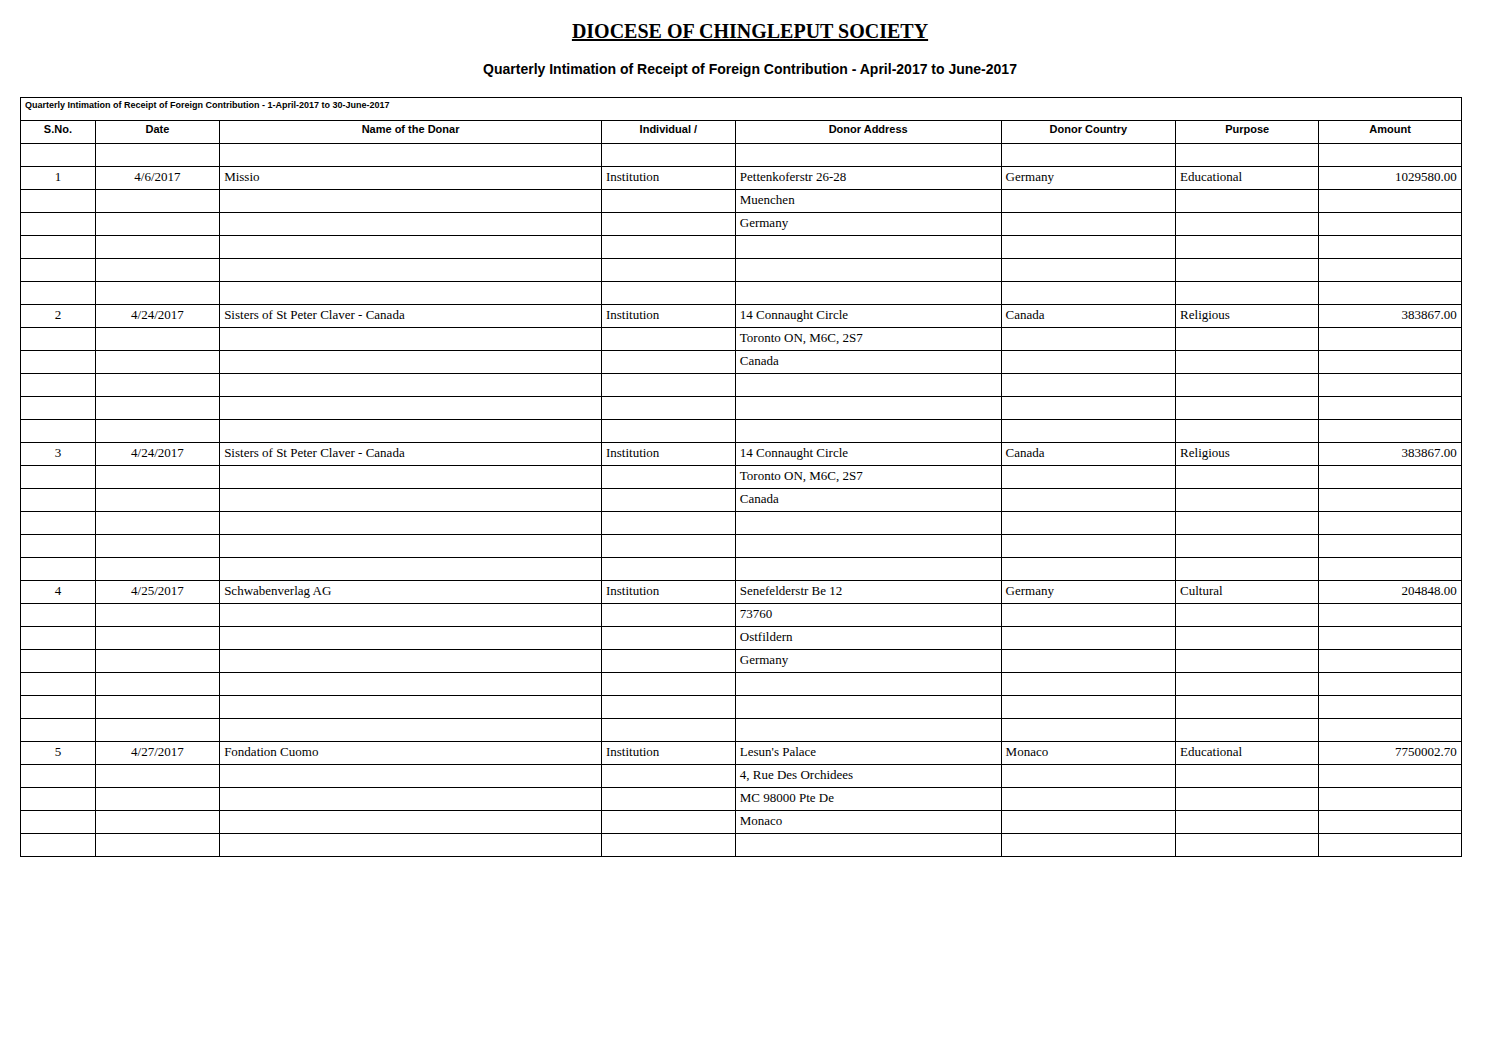DIOCESE OF CHINGLEPUT SOCIETY
Quarterly Intimation of Receipt of Foreign Contribution - April-2017 to June-2017
| Quarterly Intimation of Receipt of Foreign Contribution - 1-April-2017 to 30-June-2017 | |
| S.No. | Date | Name of the Donar | Individual / | Donor Address | Donor Country | Purpose | Amount | |
| 1 | 4/6/2017 | Missio | Institution | Pettenkoferstr 26-28 | Germany | Educational | 1029580.00 | |
| | | | | Muenchen | | | | |
| | | | | Germany | | | | |
| 2 | 4/24/2017 | Sisters of St Peter Claver - Canada | Institution | 14 Connaught Circle | Canada | Religious | 383867.00 | |
| | | | | Toronto ON, M6C, 2S7 | | | | |
| | | | | Canada | | | | |
| 3 | 4/24/2017 | Sisters of St Peter Claver - Canada | Institution | 14 Connaught Circle | Canada | Religious | 383867.00 | |
| | | | | Toronto ON, M6C, 2S7 | | | | |
| | | | | Canada | | | | |
| 4 | 4/25/2017 | Schwabenverlag AG | Institution | Senefelderstr Be 12 | Germany | Cultural | 204848.00 | |
| | | | | 73760 | | | | |
| | | | | Ostfildern | | | | |
| | | | | Germany | | | | |
| 5 | 4/27/2017 | Fondation Cuomo | Institution | Lesun's Palace | Monaco | Educational | 7750002.70 | |
| | | | | 4, Rue Des Orchidees | | | | |
| | | | | MC 98000 Pte De | | | | |
| | | | | Monaco | | | | |